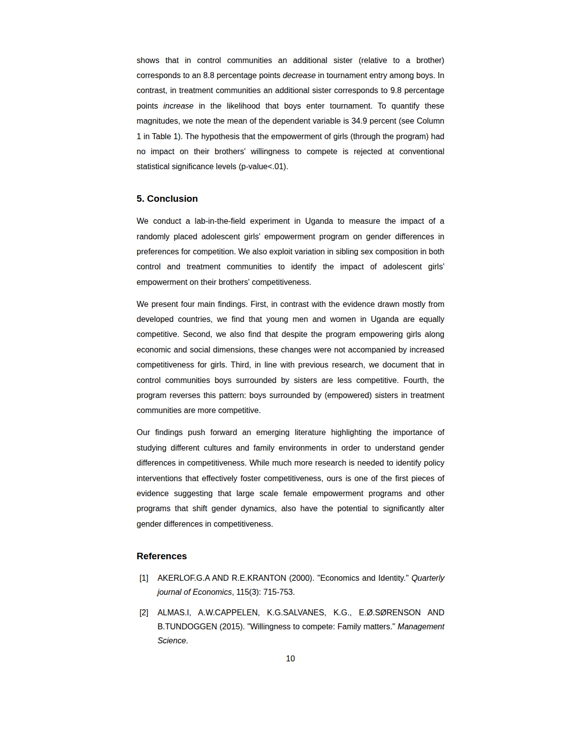shows that in control communities an additional sister (relative to a brother) corresponds to an 8.8 percentage points decrease in tournament entry among boys. In contrast, in treatment communities an additional sister corresponds to 9.8 percentage points increase in the likelihood that boys enter tournament. To quantify these magnitudes, we note the mean of the dependent variable is 34.9 percent (see Column 1 in Table 1). The hypothesis that the empowerment of girls (through the program) had no impact on their brothers' willingness to compete is rejected at conventional statistical significance levels (p-value<.01).
5. Conclusion
We conduct a lab-in-the-field experiment in Uganda to measure the impact of a randomly placed adolescent girls' empowerment program on gender differences in preferences for competition. We also exploit variation in sibling sex composition in both control and treatment communities to identify the impact of adolescent girls' empowerment on their brothers' competitiveness.
We present four main findings. First, in contrast with the evidence drawn mostly from developed countries, we find that young men and women in Uganda are equally competitive. Second, we also find that despite the program empowering girls along economic and social dimensions, these changes were not accompanied by increased competitiveness for girls. Third, in line with previous research, we document that in control communities boys surrounded by sisters are less competitive. Fourth, the program reverses this pattern: boys surrounded by (empowered) sisters in treatment communities are more competitive.
Our findings push forward an emerging literature highlighting the importance of studying different cultures and family environments in order to understand gender differences in competitiveness. While much more research is needed to identify policy interventions that effectively foster competitiveness, ours is one of the first pieces of evidence suggesting that large scale female empowerment programs and other programs that shift gender dynamics, also have the potential to significantly alter gender differences in competitiveness.
References
[1]
AKERLOF.G.A AND R.E.KRANTON (2000). "Economics and Identity." Quarterly journal of Economics, 115(3): 715-753.
[2]
ALMAS.I, A.W.CAPPELEN, K.G.SALVANES, K.G., E.Ø.SØRENSON AND B.TUNDOGGEN (2015). "Willingness to compete: Family matters." Management Science.
10